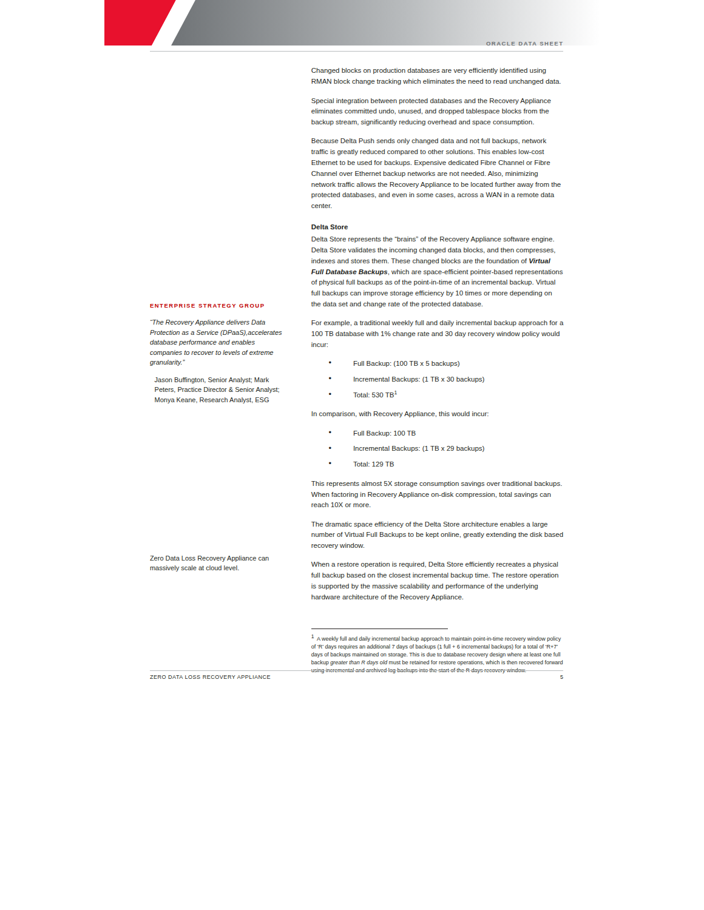ORACLE DATA SHEET
ENTERPRISE STRATEGY GROUP
“The Recovery Appliance delivers Data Protection as a Service (DPaaS),accelerates database performance and enables companies to recover to levels of extreme granularity.”
Jason Buffington, Senior Analyst; Mark Peters, Practice Director & Senior Analyst; Monya Keane, Research Analyst, ESG
Zero Data Loss Recovery Appliance can massively scale at cloud level.
Changed blocks on production databases are very efficiently identified using RMAN block change tracking which eliminates the need to read unchanged data.
Special integration between protected databases and the Recovery Appliance eliminates committed undo, unused, and dropped tablespace blocks from the backup stream, significantly reducing overhead and space consumption.
Because Delta Push sends only changed data and not full backups, network traffic is greatly reduced compared to other solutions. This enables low-cost Ethernet to be used for backups. Expensive dedicated Fibre Channel or Fibre Channel over Ethernet backup networks are not needed. Also, minimizing network traffic allows the Recovery Appliance to be located further away from the protected databases, and even in some cases, across a WAN in a remote data center.
Delta Store
Delta Store represents the “brains” of the Recovery Appliance software engine. Delta Store validates the incoming changed data blocks, and then compresses, indexes and stores them. These changed blocks are the foundation of Virtual Full Database Backups, which are space-efficient pointer-based representations of physical full backups as of the point-in-time of an incremental backup. Virtual full backups can improve storage efficiency by 10 times or more depending on the data set and change rate of the protected database.
For example, a traditional weekly full and daily incremental backup approach for a 100 TB database with 1% change rate and 30 day recovery window policy would incur:
Full Backup: (100 TB x 5 backups)
Incremental Backups: (1 TB x 30 backups)
Total: 530 TB1
In comparison, with Recovery Appliance, this would incur:
Full Backup: 100 TB
Incremental Backups: (1 TB x 29 backups)
Total: 129 TB
This represents almost 5X storage consumption savings over traditional backups. When factoring in Recovery Appliance on-disk compression, total savings can reach 10X or more.
The dramatic space efficiency of the Delta Store architecture enables a large number of Virtual Full Backups to be kept online, greatly extending the disk based recovery window.
When a restore operation is required, Delta Store efficiently recreates a physical full backup based on the closest incremental backup time. The restore operation is supported by the massive scalability and performance of the underlying hardware architecture of the Recovery Appliance.
1 A weekly full and daily incremental backup approach to maintain point-in-time recovery window policy of ‘R’ days requires an additional 7 days of backups (1 full + 6 incremental backups) for a total of ‘R+7’ days of backups maintained on storage. This is due to database recovery design where at least one full backup greater than R days old must be retained for restore operations, which is then recovered forward using incremental and archived log backups into the start of the R days recovery window.
ZERO DATA LOSS RECOVERY APPLIANCE
5